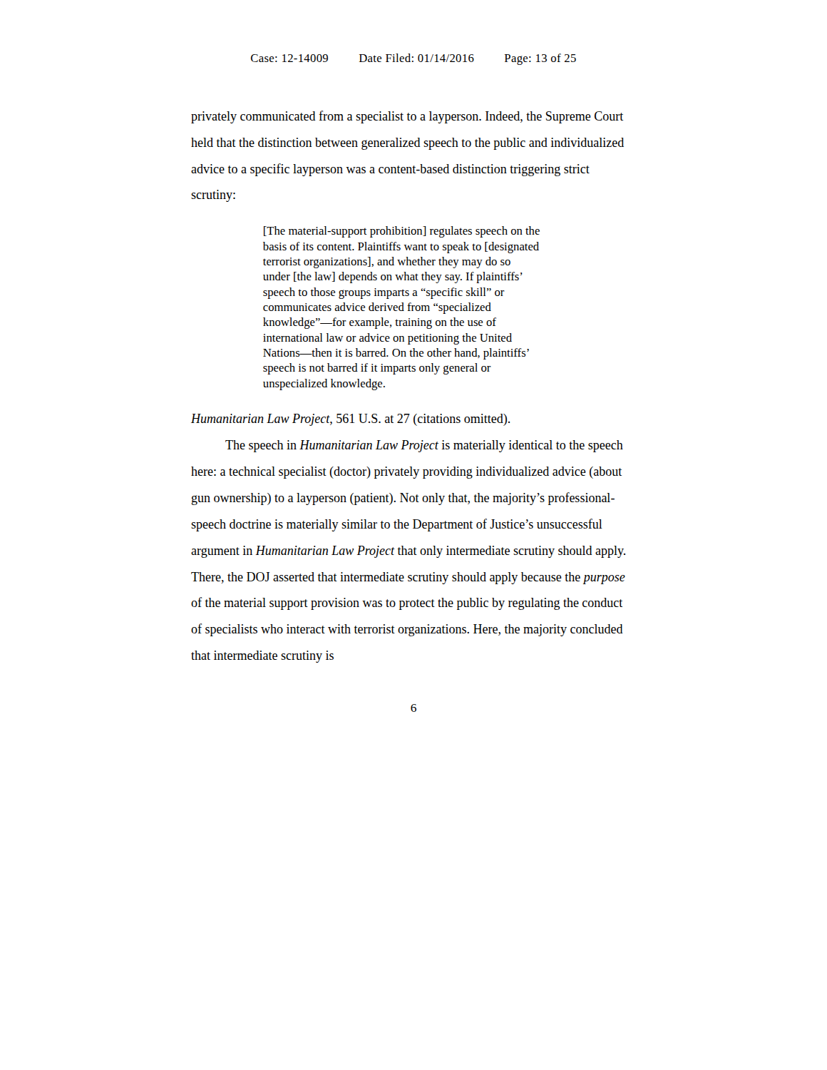Case: 12-14009 Date Filed: 01/14/2016 Page: 13 of 25
privately communicated from a specialist to a layperson. Indeed, the Supreme Court held that the distinction between generalized speech to the public and individualized advice to a specific layperson was a content-based distinction triggering strict scrutiny:
[The material-support prohibition] regulates speech on the basis of its content. Plaintiffs want to speak to [designated terrorist organizations], and whether they may do so under [the law] depends on what they say. If plaintiffs’ speech to those groups imparts a “specific skill” or communicates advice derived from “specialized knowledge”—for example, training on the use of international law or advice on petitioning the United Nations—then it is barred. On the other hand, plaintiffs’ speech is not barred if it imparts only general or unspecialized knowledge.
Humanitarian Law Project, 561 U.S. at 27 (citations omitted).
The speech in Humanitarian Law Project is materially identical to the speech here: a technical specialist (doctor) privately providing individualized advice (about gun ownership) to a layperson (patient). Not only that, the majority’s professional-speech doctrine is materially similar to the Department of Justice’s unsuccessful argument in Humanitarian Law Project that only intermediate scrutiny should apply. There, the DOJ asserted that intermediate scrutiny should apply because the purpose of the material support provision was to protect the public by regulating the conduct of specialists who interact with terrorist organizations. Here, the majority concluded that intermediate scrutiny is
6